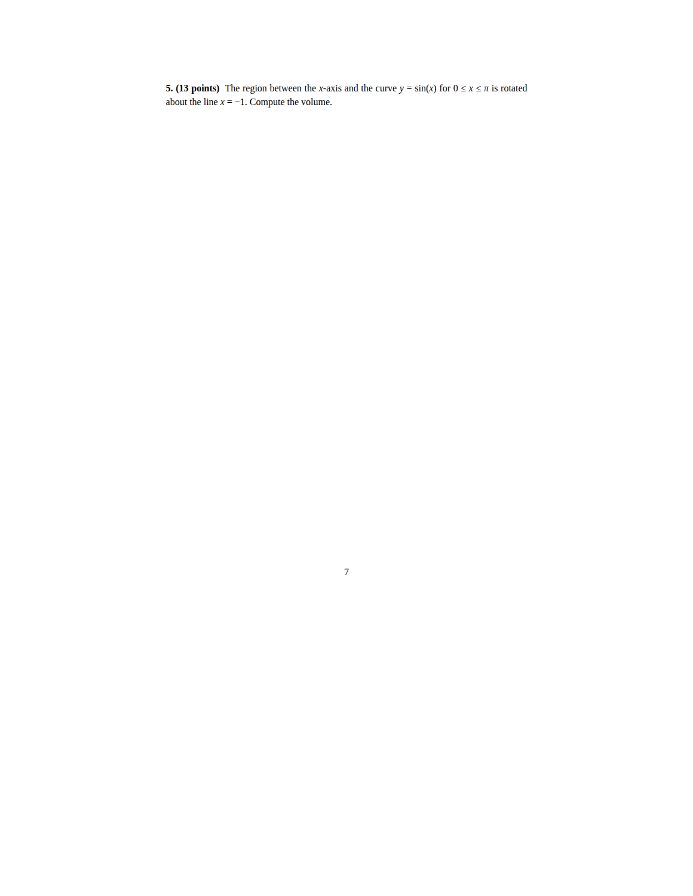5. (13 points) The region between the x-axis and the curve y = sin(x) for 0 ≤ x ≤ π is rotated about the line x = −1. Compute the volume.
7